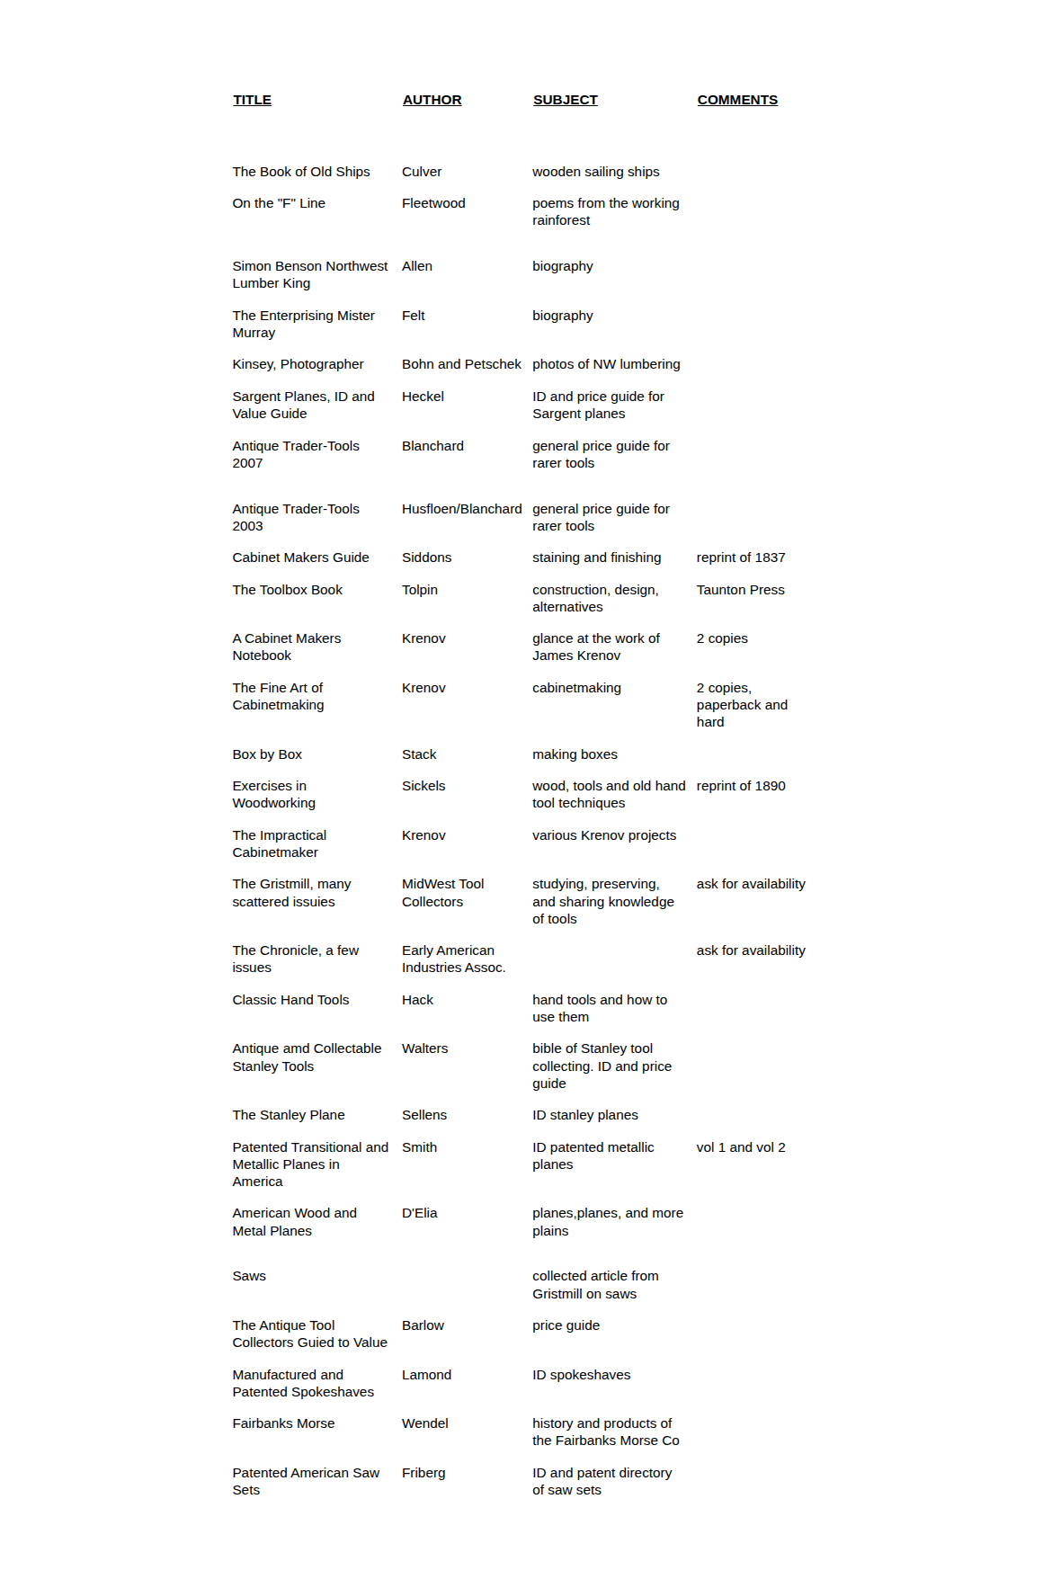| TITLE | AUTHOR | SUBJECT | COMMENTS |
| --- | --- | --- | --- |
| The Book of Old Ships | Culver | wooden sailing ships | |
| On the "F" Line | Fleetwood | poems from the working rainforest | |
| Simon Benson Northwest Lumber King | Allen | biography | |
| The Enterprising Mister Murray | Felt | biography | |
| Kinsey, Photographer | Bohn and Petschek | photos of NW lumbering | |
| Sargent Planes, ID and Value Guide | Heckel | ID and price guide for Sargent planes | |
| Antique Trader-Tools 2007 | Blanchard | general price guide for rarer tools | |
| Antique Trader-Tools 2003 | Husfloen/Blanchard | general price guide for rarer tools | |
| Cabinet Makers Guide | Siddons | staining and finishing | reprint of 1837 |
| The Toolbox Book | Tolpin | construction, design, alternatives | Taunton Press |
| A Cabinet Makers Notebook | Krenov | glance at the work of James Krenov | 2 copies |
| The Fine Art of Cabinetmaking | Krenov | cabinetmaking | 2 copies, paperback and hard |
| Box by Box | Stack | making boxes | |
| Exercises in Woodworking | Sickels | wood, tools and old hand tool techniques | reprint of 1890 |
| The Impractical Cabinetmaker | Krenov | various Krenov projects | |
| The Gristmill, many scattered issuies | MidWest Tool Collectors | studying, preserving, and sharing knowledge of tools | ask for availability |
| The Chronicle, a few issues | Early American Industries Assoc. | | ask for availability |
| Classic Hand Tools | Hack | hand tools and how to use them | |
| Antique amd Collectable Stanley Tools | Walters | bible of Stanley tool collecting. ID and price guide | |
| The Stanley Plane | Sellens | ID stanley planes | |
| Patented Transitional and Metallic Planes in America | Smith | ID patented metallic planes | vol 1 and vol 2 |
| American Wood and Metal Planes | D'Elia | planes,planes, and more plains | |
| Saws | | collected article from Gristmill on saws | |
| The Antique Tool Collectors Guied to Value | Barlow | price guide | |
| Manufactured and Patented Spokeshaves | Lamond | ID spokeshaves | |
| Fairbanks Morse | Wendel | history and products of the Fairbanks Morse Co | |
| Patented American Saw Sets | Friberg | ID and patent directory of saw sets | |